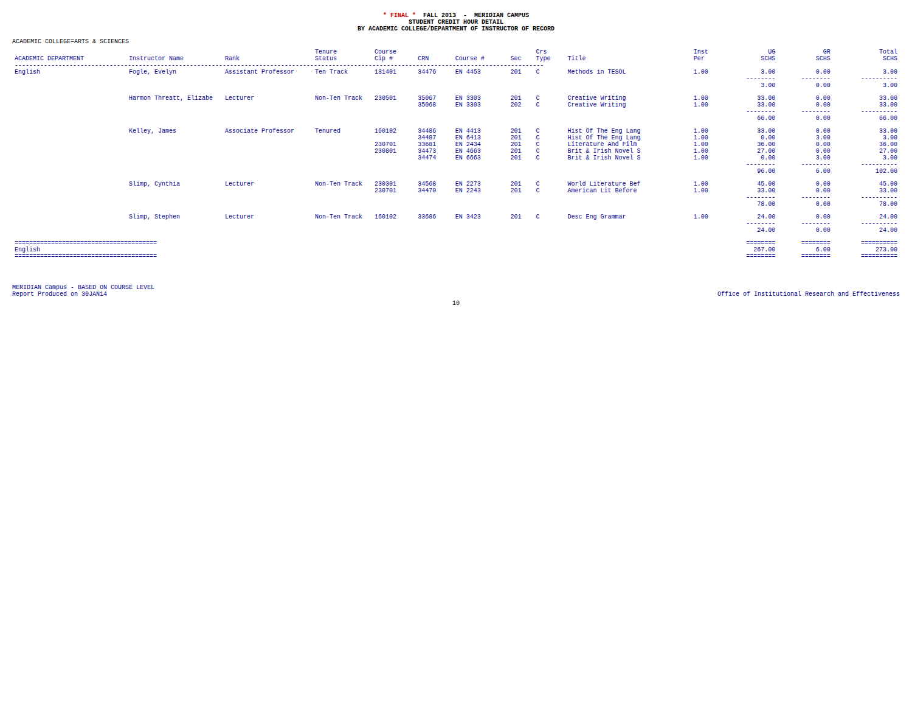* FINAL * FALL 2013 - MERIDIAN CAMPUS
STUDENT CREDIT HOUR DETAIL
BY ACADEMIC COLLEGE/DEPARTMENT OF INSTRUCTOR OF RECORD
ACADEMIC COLLEGE=ARTS & SCIENCES
| | | | Tenure | Course | | | | Crs | | Inst | UG | GR | Total |
| --- | --- | --- | --- | --- | --- | --- | --- | --- | --- | --- | --- | --- | --- |
| ACADEMIC DEPARTMENT | Instructor Name | Rank | Status | Cip # | CRN | Course # | Sec | Type | Title | Per | SCHS | SCHS | SCHS |
| ------------------------------------------------------------------------------------------------------------------------------------------------- |
| English | Fogle, Evelyn | Assistant Professor | Ten Track | 131401 | 34476 | EN 4453 | 201 | C | Methods in TESOL | 1.00 | 3.00 | 0.00 | 3.00 |
| | -------- | -------- | ---------- |
| | 3.00 | 0.00 | 3.00 |
| | Harmon Threatt, Elizabe | Lecturer | Non-Ten Track | 230501 | 35067 | EN 3303 | 201 | C | Creative Writing | 1.00 | 33.00 | 0.00 | 33.00 |
| | | | | | 35068 | EN 3303 | 202 | C | Creative Writing | 1.00 | 33.00 | 0.00 | 33.00 |
| | -------- | -------- | ---------- |
| | 66.00 | 0.00 | 66.00 |
| | Kelley, James | Associate Professor | Tenured | 160102 | 34486 | EN 4413 | 201 | C | Hist Of The Eng Lang | 1.00 | 33.00 | 0.00 | 33.00 |
| | | | | | 34487 | EN 6413 | 201 | C | Hist Of The Eng Lang | 1.00 | 0.00 | 3.00 | 3.00 |
| | | | | 230701 | 33681 | EN 2434 | 201 | C | Literature And Film | 1.00 | 36.00 | 0.00 | 36.00 |
| | | | | 230801 | 34473 | EN 4663 | 201 | C | Brit & Irish Novel S | 1.00 | 27.00 | 0.00 | 27.00 |
| | | | | | 34474 | EN 6663 | 201 | C | Brit & Irish Novel S | 1.00 | 0.00 | 3.00 | 3.00 |
| | -------- | -------- | ---------- |
| | 96.00 | 6.00 | 102.00 |
| | Slimp, Cynthia | Lecturer | Non-Ten Track | 230301 | 34568 | EN 2273 | 201 | C | World Literature Bef | 1.00 | 45.00 | 0.00 | 45.00 |
| | | | | 230701 | 34470 | EN 2243 | 201 | C | American Lit Before | 1.00 | 33.00 | 0.00 | 33.00 |
| | -------- | -------- | ---------- |
| | 78.00 | 0.00 | 78.00 |
| | Slimp, Stephen | Lecturer | Non-Ten Track | 160102 | 33686 | EN 3423 | 201 | C | Desc Eng Grammar | 1.00 | 24.00 | 0.00 | 24.00 |
| | -------- | -------- | ---------- |
| | 24.00 | 0.00 | 24.00 |
| ======================================= | ======== | ======== | ========== |
| English | | 267.00 | 6.00 | 273.00 |
| ======================================= | ======== | ======== | ========== |
MERIDIAN Campus - BASED ON COURSE LEVEL
Report Produced on 30JAN14
Office of Institutional Research and Effectiveness
10